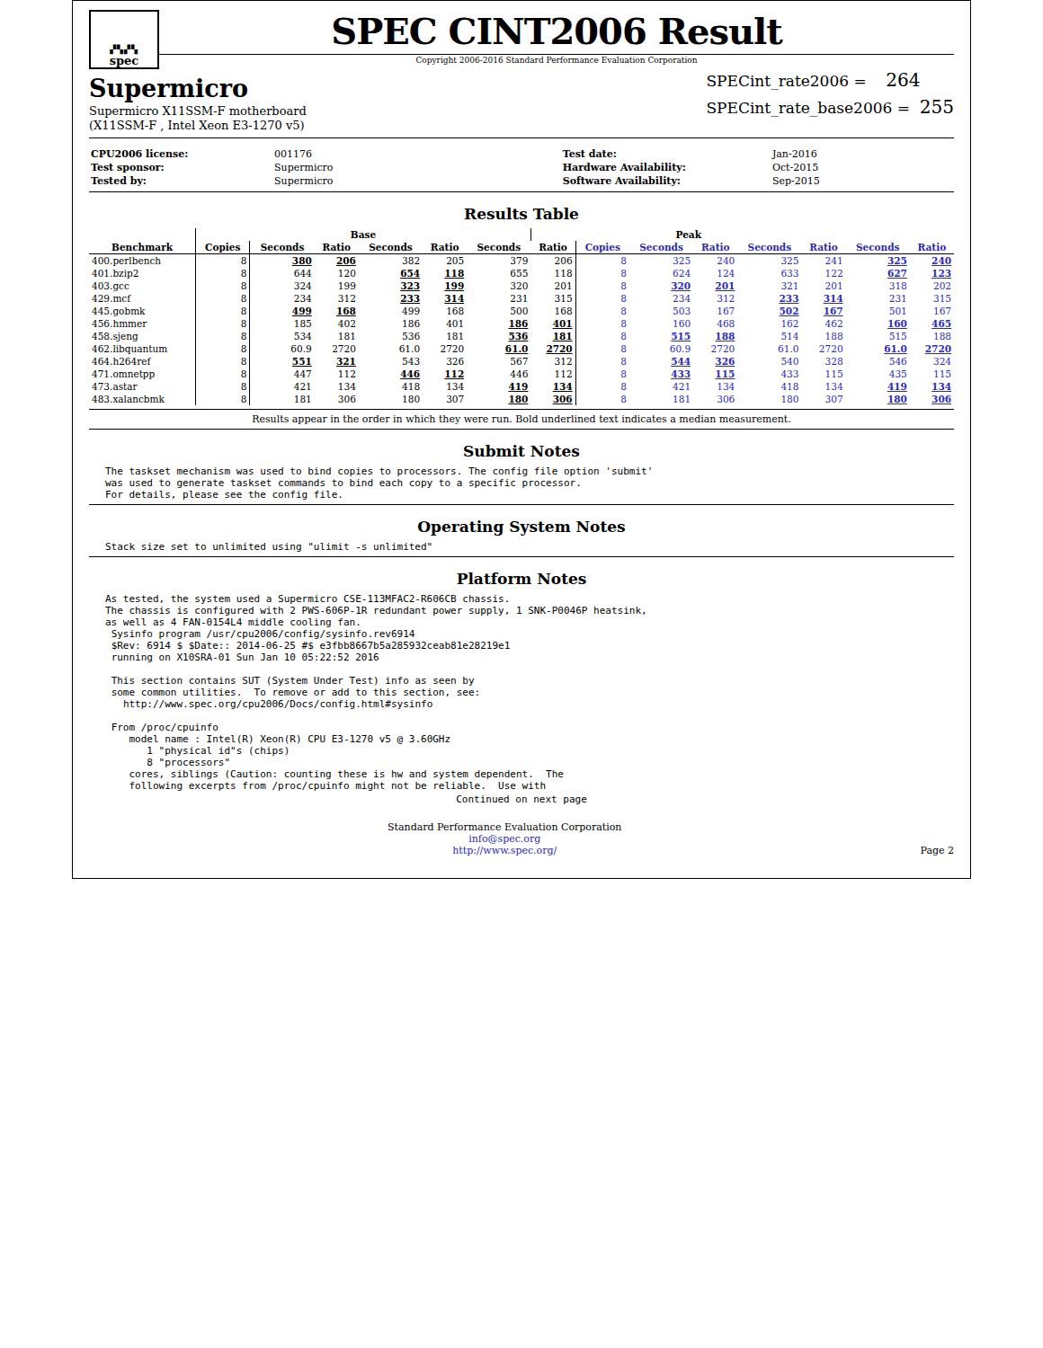▞▚▞▚spec
SPEC CINT2006 Result
Copyright 2006-2016 Standard Performance Evaluation Corporation
Supermicro
Supermicro X11SSM-F motherboard
(X11SSM-F , Intel Xeon E3-1270 v5)
SPECint_rate2006 = 264
SPECint_rate_base2006 = 255
| CPU2006 license: | 001176 | Test date: | Jan-2016 |
| Test sponsor: | Supermicro | Hardware Availability: | Oct-2015 |
| Tested by: | Supermicro | Software Availability: | Sep-2015 |
Results Table
| | Base | Peak |
| --- | --- | --- |
| Benchmark | Copies | Seconds | Ratio | Seconds | Ratio | Seconds | Ratio | Copies | Seconds | Ratio | Seconds | Ratio | Seconds | Ratio |
| 400.perlbench | 8 | 380 | 206 | 382 | 205 | 379 | 206 | 8 | 325 | 240 | 325 | 241 | 325 | 240 |
| 401.bzip2 | 8 | 644 | 120 | 654 | 118 | 655 | 118 | 8 | 624 | 124 | 633 | 122 | 627 | 123 |
| 403.gcc | 8 | 324 | 199 | 323 | 199 | 320 | 201 | 8 | 320 | 201 | 321 | 201 | 318 | 202 |
| 429.mcf | 8 | 234 | 312 | 233 | 314 | 231 | 315 | 8 | 234 | 312 | 233 | 314 | 231 | 315 |
| 445.gobmk | 8 | 499 | 168 | 499 | 168 | 500 | 168 | 8 | 503 | 167 | 502 | 167 | 501 | 167 |
| 456.hmmer | 8 | 185 | 402 | 186 | 401 | 186 | 401 | 8 | 160 | 468 | 162 | 462 | 160 | 465 |
| 458.sjeng | 8 | 534 | 181 | 536 | 181 | 536 | 181 | 8 | 515 | 188 | 514 | 188 | 515 | 188 |
| 462.libquantum | 8 | 60.9 | 2720 | 61.0 | 2720 | 61.0 | 2720 | 8 | 60.9 | 2720 | 61.0 | 2720 | 61.0 | 2720 |
| 464.h264ref | 8 | 551 | 321 | 543 | 326 | 567 | 312 | 8 | 544 | 326 | 540 | 328 | 546 | 324 |
| 471.omnetpp | 8 | 447 | 112 | 446 | 112 | 446 | 112 | 8 | 433 | 115 | 433 | 115 | 435 | 115 |
| 473.astar | 8 | 421 | 134 | 418 | 134 | 419 | 134 | 8 | 421 | 134 | 418 | 134 | 419 | 134 |
| 483.xalancbmk | 8 | 181 | 306 | 180 | 307 | 180 | 306 | 8 | 181 | 306 | 180 | 307 | 180 | 306 |
Results appear in the order in which they were run. Bold underlined text indicates a median measurement.
Submit Notes
The taskset mechanism was used to bind copies to processors. The config file option 'submit' was used to generate taskset commands to bind each copy to a specific processor. For details, please see the config file.
Operating System Notes
Stack size set to unlimited using "ulimit -s unlimited"
Platform Notes
As tested, the system used a Supermicro CSE-113MFAC2-R606CB chassis. The chassis is configured with 2 PWS-606P-1R redundant power supply, 1 SNK-P0046P heatsink, as well as 4 FAN-0154L4 middle cooling fan. Sysinfo program /usr/cpu2006/config/sysinfo.rev6914 $Rev: 6914 $ $Date:: 2014-06-25 #$ e3fbb8667b5a285932ceab81e28219e1 running on X10SRA-01 Sun Jan 10 05:22:52 2016 This section contains SUT (System Under Test) info as seen by some common utilities. To remove or add to this section, see: http://www.spec.org/cpu2006/Docs/config.html#sysinfo From /proc/cpuinfo model name : Intel(R) Xeon(R) CPU E3-1270 v5 @ 3.60GHz 1 "physical id"s (chips) 8 "processors" cores, siblings (Caution: counting these is hw and system dependent. The following excerpts from /proc/cpuinfo might not be reliable. Use with
Continued on next page
Standard Performance Evaluation Corporation
info@spec.org
http://www.spec.org/
Page 2